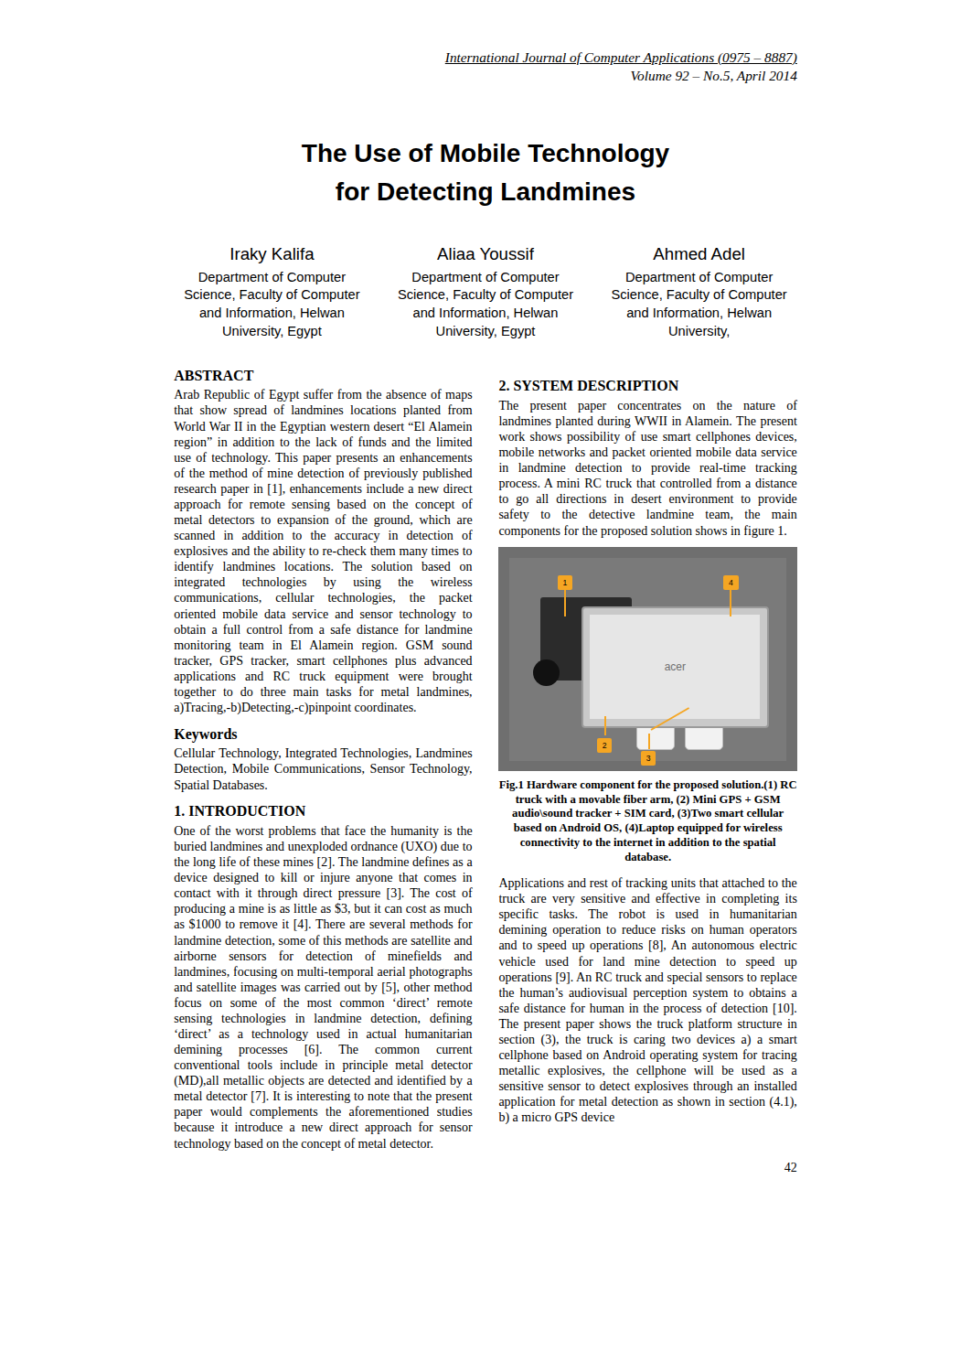International Journal of Computer Applications (0975 – 8887)
Volume 92 – No.5, April 2014
The Use of Mobile Technology
for Detecting Landmines
Iraky Kalifa Department of Computer Science, Faculty of Computer and Information, Helwan University, Egypt
Aliaa Youssif Department of Computer Science, Faculty of Computer and Information, Helwan University, Egypt
Ahmed Adel Department of Computer Science, Faculty of Computer and Information, Helwan University,
ABSTRACT
Arab Republic of Egypt suffer from the absence of maps that show spread of landmines locations planted from World War II in the Egyptian western desert “El Alamein region” in addition to the lack of funds and the limited use of technology. This paper presents an enhancements of the method of mine detection of previously published research paper in [1], enhancements include a new direct approach for remote sensing based on the concept of metal detectors to expansion of the ground, which are scanned in addition to the accuracy in detection of explosives and the ability to re-check them many times to identify landmines locations. The solution based on integrated technologies by using the wireless communications, cellular technologies, the packet oriented mobile data service and sensor technology to obtain a full control from a safe distance for landmine monitoring team in El Alamein region. GSM sound tracker, GPS tracker, smart cellphones plus advanced applications and RC truck equipment were brought together to do three main tasks for metal landmines, a)Tracing,-b)Detecting,-c)pinpoint coordinates.
Keywords
Cellular Technology, Integrated Technologies, Landmines Detection, Mobile Communications, Sensor Technology, Spatial Databases.
1. INTRODUCTION
One of the worst problems that face the humanity is the buried landmines and unexploded ordnance (UXO) due to the long life of these mines [2]. The landmine defines as a device designed to kill or injure anyone that comes in contact with it through direct pressure [3]. The cost of producing a mine is as little as $3, but it can cost as much as $1000 to remove it [4]. There are several methods for landmine detection, some of this methods are satellite and airborne sensors for detection of minefields and landmines, focusing on multi-temporal aerial photographs and satellite images was carried out by [5], other method focus on some of the most common ‘direct’ remote sensing technologies in landmine detection, defining ‘direct’ as a technology used in actual humanitarian demining processes [6]. The common current conventional tools include in principle metal detector (MD),all metallic objects are detected and identified by a metal detector [7]. It is interesting to note that the present paper would complements the aforementioned studies because it introduce a new direct approach for sensor technology based on the concept of metal detector.
2. SYSTEM DESCRIPTION
The present paper concentrates on the nature of landmines planted during WWII in Alamein. The present work shows possibility of use smart cellphones devices, mobile networks and packet oriented mobile data service in landmine detection to provide real-time tracking process. A mini RC truck that controlled from a distance to go all directions in desert environment to provide safety to the detective landmine team, the main components for the proposed solution shows in figure 1.
acer
1
2
3
4
Fig.1 Hardware component for the proposed solution.(1) RC truck with a movable fiber arm, (2) Mini GPS + GSM audio\sound tracker + SIM card, (3)Two smart cellular based on Android OS, (4)Laptop equipped for wireless connectivity to the internet in addition to the spatial database.
Applications and rest of tracking units that attached to the truck are very sensitive and effective in completing its specific tasks. The robot is used in humanitarian demining operation to reduce risks on human operators and to speed up operations [8], An autonomous electric vehicle used for land mine detection to speed up operations [9]. An RC truck and special sensors to replace the human’s audiovisual perception system to obtains a safe distance for human in the process of detection [10]. The present paper shows the truck platform structure in section (3), the truck is caring two devices a) a smart cellphone based on Android operating system for tracing metallic explosives, the cellphone will be used as a sensitive sensor to detect explosives through an installed application for metal detection as shown in section (4.1), b) a micro GPS device
42